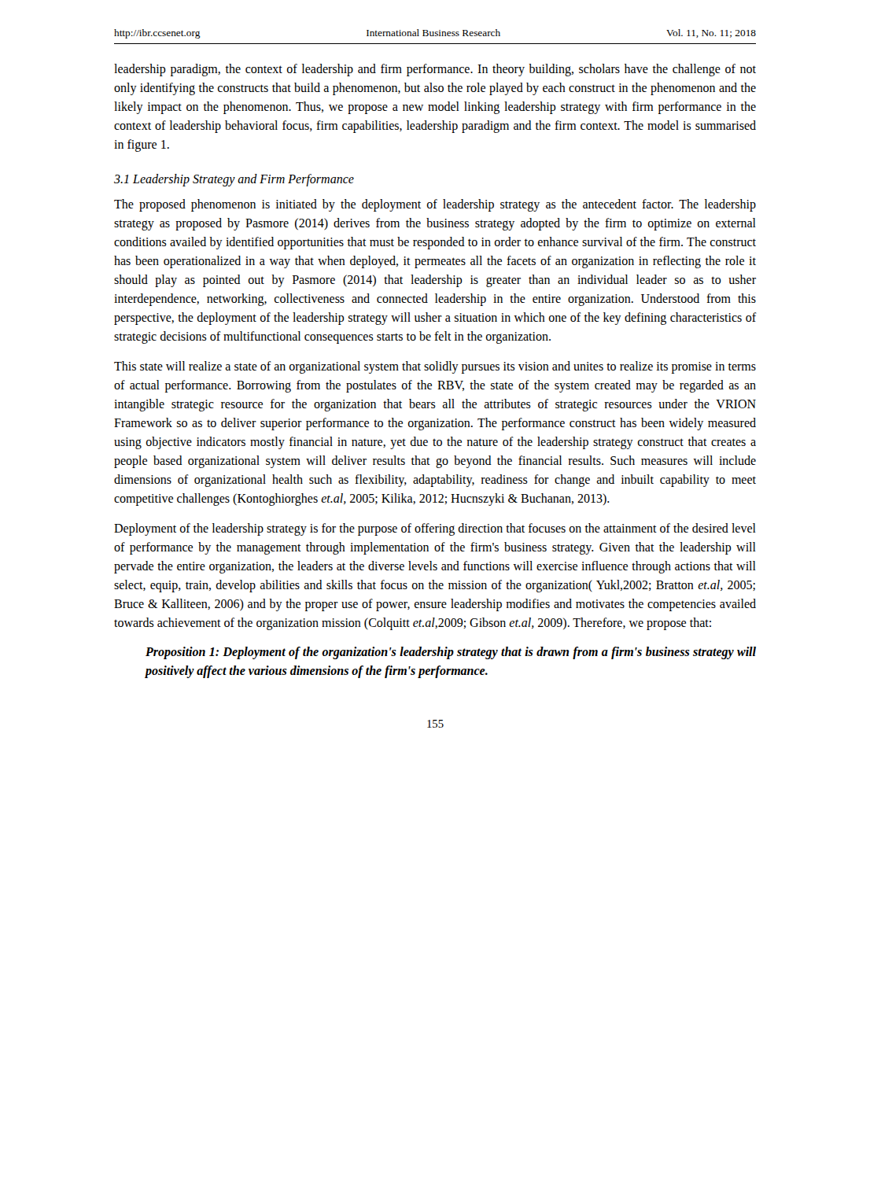http://ibr.ccsenet.org
International Business Research
Vol. 11, No. 11; 2018
leadership paradigm, the context of leadership and firm performance. In theory building, scholars have the challenge of not only identifying the constructs that build a phenomenon, but also the role played by each construct in the phenomenon and the likely impact on the phenomenon. Thus, we propose a new model linking leadership strategy with firm performance in the context of leadership behavioral focus, firm capabilities, leadership paradigm and the firm context. The model is summarised in figure 1.
3.1 Leadership Strategy and Firm Performance
The proposed phenomenon is initiated by the deployment of leadership strategy as the antecedent factor. The leadership strategy as proposed by Pasmore (2014) derives from the business strategy adopted by the firm to optimize on external conditions availed by identified opportunities that must be responded to in order to enhance survival of the firm. The construct has been operationalized in a way that when deployed, it permeates all the facets of an organization in reflecting the role it should play as pointed out by Pasmore (2014) that leadership is greater than an individual leader so as to usher interdependence, networking, collectiveness and connected leadership in the entire organization. Understood from this perspective, the deployment of the leadership strategy will usher a situation in which one of the key defining characteristics of strategic decisions of multifunctional consequences starts to be felt in the organization.
This state will realize a state of an organizational system that solidly pursues its vision and unites to realize its promise in terms of actual performance. Borrowing from the postulates of the RBV, the state of the system created may be regarded as an intangible strategic resource for the organization that bears all the attributes of strategic resources under the VRION Framework so as to deliver superior performance to the organization. The performance construct has been widely measured using objective indicators mostly financial in nature, yet due to the nature of the leadership strategy construct that creates a people based organizational system will deliver results that go beyond the financial results. Such measures will include dimensions of organizational health such as flexibility, adaptability, readiness for change and inbuilt capability to meet competitive challenges (Kontoghiorghes et.al, 2005; Kilika, 2012; Hucnszyki & Buchanan, 2013).
Deployment of the leadership strategy is for the purpose of offering direction that focuses on the attainment of the desired level of performance by the management through implementation of the firm's business strategy. Given that the leadership will pervade the entire organization, the leaders at the diverse levels and functions will exercise influence through actions that will select, equip, train, develop abilities and skills that focus on the mission of the organization( Yukl,2002; Bratton et.al, 2005; Bruce & Kalliteen, 2006) and by the proper use of power, ensure leadership modifies and motivates the competencies availed towards achievement of the organization mission (Colquitt et.al,2009; Gibson et.al, 2009). Therefore, we propose that:
Proposition 1: Deployment of the organization's leadership strategy that is drawn from a firm's business strategy will positively affect the various dimensions of the firm's performance.
155